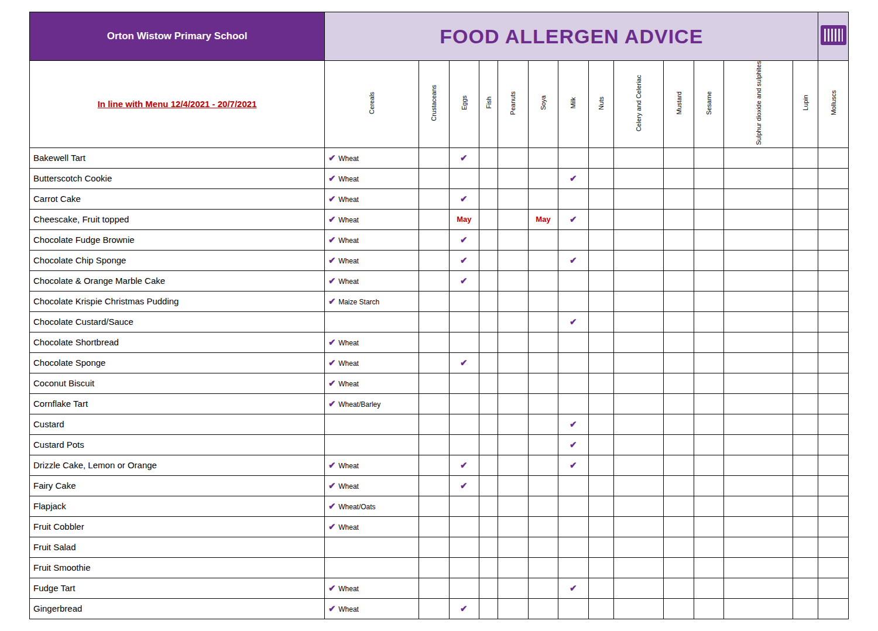| Orton Wistow Primary School | FOOD ALLERGEN ADVICE | |
| In line with Menu 12/4/2021 - 20/7/2021 | Cereals | Crustaceans | Eggs | Fish | Peanuts | Soya | Milk | Nuts | Celery and Celeriac | Mustard | Sesame | Sulphur dioxide and sulphites | Lupin | Molluscs |
| Bakewell Tart | ✔ Wheat | | ✔ | | | | | | | | | | | |
| Butterscotch Cookie | ✔ Wheat | | | | | | ✔ | | | | | | | |
| Carrot Cake | ✔ Wheat | | ✔ | | | | | | | | | | | |
| Cheescake, Fruit topped | ✔ Wheat | | May | | | May | ✔ | | | | | | | |
| Chocolate Fudge Brownie | ✔ Wheat | | ✔ | | | | | | | | | | | |
| Chocolate Chip Sponge | ✔ Wheat | | ✔ | | | | ✔ | | | | | | | |
| Chocolate & Orange Marble Cake | ✔ Wheat | | ✔ | | | | | | | | | | | |
| Chocolate Krispie Christmas Pudding | ✔ Maize Starch | | | | | | | | | | | | | |
| Chocolate Custard/Sauce | | | | | | | ✔ | | | | | | | |
| Chocolate Shortbread | ✔ Wheat | | | | | | | | | | | | | |
| Chocolate Sponge | ✔ Wheat | | ✔ | | | | | | | | | | | |
| Coconut Biscuit | ✔ Wheat | | | | | | | | | | | | | |
| Cornflake Tart | ✔ Wheat/Barley | | | | | | | | | | | | | |
| Custard | | | | | | | ✔ | | | | | | | |
| Custard Pots | | | | | | | ✔ | | | | | | | |
| Drizzle Cake, Lemon or Orange | ✔ Wheat | | ✔ | | | | ✔ | | | | | | | |
| Fairy Cake | ✔ Wheat | | ✔ | | | | | | | | | | | |
| Flapjack | ✔ Wheat/Oats | | | | | | | | | | | | | |
| Fruit Cobbler | ✔ Wheat | | | | | | | | | | | | | |
| Fruit Salad | | | | | | | | | | | | | | |
| Fruit Smoothie | | | | | | | | | | | | | | |
| Fudge Tart | ✔ Wheat | | | | | | ✔ | | | | | | | |
| Gingerbread | ✔ Wheat | | ✔ | | | | | | | | | | | |